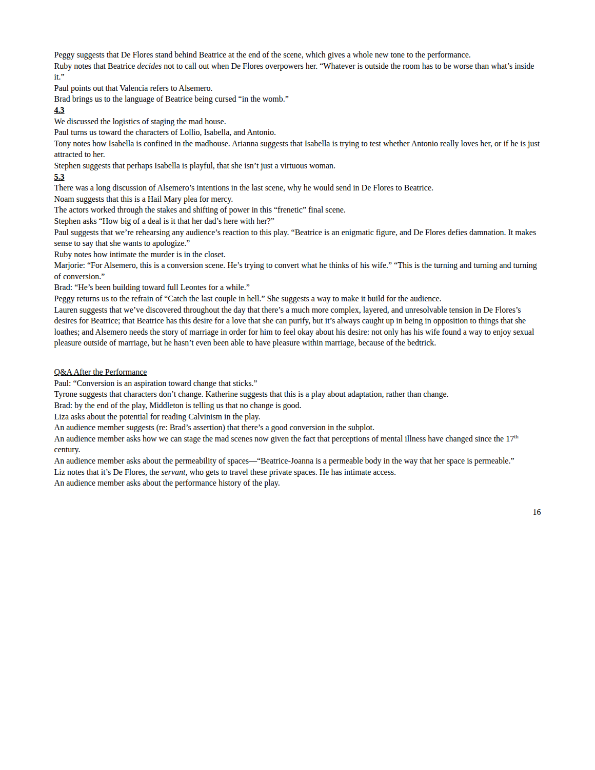Peggy suggests that De Flores stand behind Beatrice at the end of the scene, which gives a whole new tone to the performance.
Ruby notes that Beatrice decides not to call out when De Flores overpowers her. “Whatever is outside the room has to be worse than what’s inside it.”
Paul points out that Valencia refers to Alsemero.
Brad brings us to the language of Beatrice being cursed “in the womb.”
4.3
We discussed the logistics of staging the mad house.
Paul turns us toward the characters of Lollio, Isabella, and Antonio.
Tony notes how Isabella is confined in the madhouse. Arianna suggests that Isabella is trying to test whether Antonio really loves her, or if he is just attracted to her.
Stephen suggests that perhaps Isabella is playful, that she isn’t just a virtuous woman.
5.3
There was a long discussion of Alsemero’s intentions in the last scene, why he would send in De Flores to Beatrice.
Noam suggests that this is a Hail Mary plea for mercy.
The actors worked through the stakes and shifting of power in this “frenetic” final scene.
Stephen asks “How big of a deal is it that her dad’s here with her?”
Paul suggests that we’re rehearsing any audience’s reaction to this play. “Beatrice is an enigmatic figure, and De Flores defies damnation. It makes sense to say that she wants to apologize.”
Ruby notes how intimate the murder is in the closet.
Marjorie: “For Alsemero, this is a conversion scene. He’s trying to convert what he thinks of his wife.” “This is the turning and turning and turning of conversion.”
Brad: “He’s been building toward full Leontes for a while.”
Peggy returns us to the refrain of “Catch the last couple in hell.” She suggests a way to make it build for the audience.
Lauren suggests that we’ve discovered throughout the day that there’s a much more complex, layered, and unresolvable tension in De Flores’s desires for Beatrice; that Beatrice has this desire for a love that she can purify, but it’s always caught up in being in opposition to things that she loathes; and Alsemero needs the story of marriage in order for him to feel okay about his desire: not only has his wife found a way to enjoy sexual pleasure outside of marriage, but he hasn’t even been able to have pleasure within marriage, because of the bedtrick.
Q&A After the Performance
Paul: “Conversion is an aspiration toward change that sticks.”
Tyrone suggests that characters don’t change. Katherine suggests that this is a play about adaptation, rather than change.
Brad: by the end of the play, Middleton is telling us that no change is good.
Liza asks about the potential for reading Calvinism in the play.
An audience member suggests (re: Brad’s assertion) that there’s a good conversion in the subplot.
An audience member asks how we can stage the mad scenes now given the fact that perceptions of mental illness have changed since the 17th century.
An audience member asks about the permeability of spaces—“Beatrice-Joanna is a permeable body in the way that her space is permeable.”
Liz notes that it’s De Flores, the servant, who gets to travel these private spaces. He has intimate access.
An audience member asks about the performance history of the play.
16